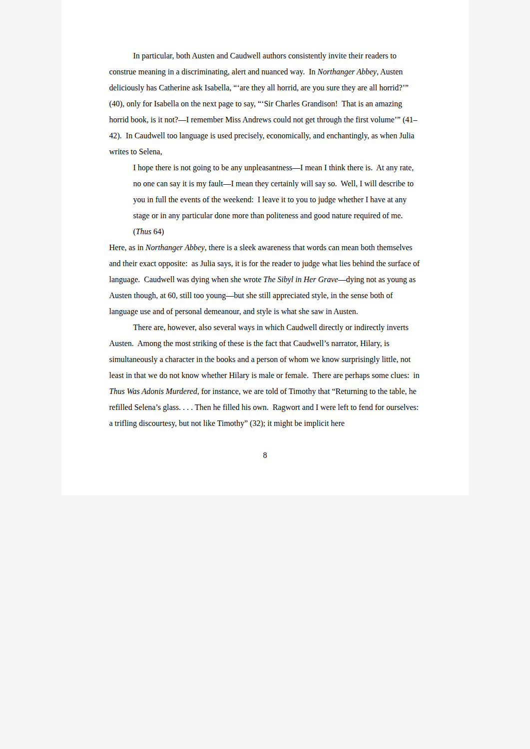In particular, both Austen and Caudwell authors consistently invite their readers to construe meaning in a discriminating, alert and nuanced way. In Northanger Abbey, Austen deliciously has Catherine ask Isabella, “‘are they all horrid, are you sure they are all horrid?’” (40), only for Isabella on the next page to say, “‘Sir Charles Grandison! That is an amazing horrid book, is it not?—I remember Miss Andrews could not get through the first volume’” (41–42). In Caudwell too language is used precisely, economically, and enchantingly, as when Julia writes to Selena,
I hope there is not going to be any unpleasantness—I mean I think there is. At any rate, no one can say it is my fault—I mean they certainly will say so. Well, I will describe to you in full the events of the weekend: I leave it to you to judge whether I have at any stage or in any particular done more than politeness and good nature required of me. (Thus 64)
Here, as in Northanger Abbey, there is a sleek awareness that words can mean both themselves and their exact opposite: as Julia says, it is for the reader to judge what lies behind the surface of language. Caudwell was dying when she wrote The Sibyl in Her Grave—dying not as young as Austen though, at 60, still too young—but she still appreciated style, in the sense both of language use and of personal demeanour, and style is what she saw in Austen.
There are, however, also several ways in which Caudwell directly or indirectly inverts Austen. Among the most striking of these is the fact that Caudwell’s narrator, Hilary, is simultaneously a character in the books and a person of whom we know surprisingly little, not least in that we do not know whether Hilary is male or female. There are perhaps some clues: in Thus Was Adonis Murdered, for instance, we are told of Timothy that “Returning to the table, he refilled Selena’s glass. . . . Then he filled his own. Ragwort and I were left to fend for ourselves: a trifling discourtesy, but not like Timothy” (32); it might be implicit here
8